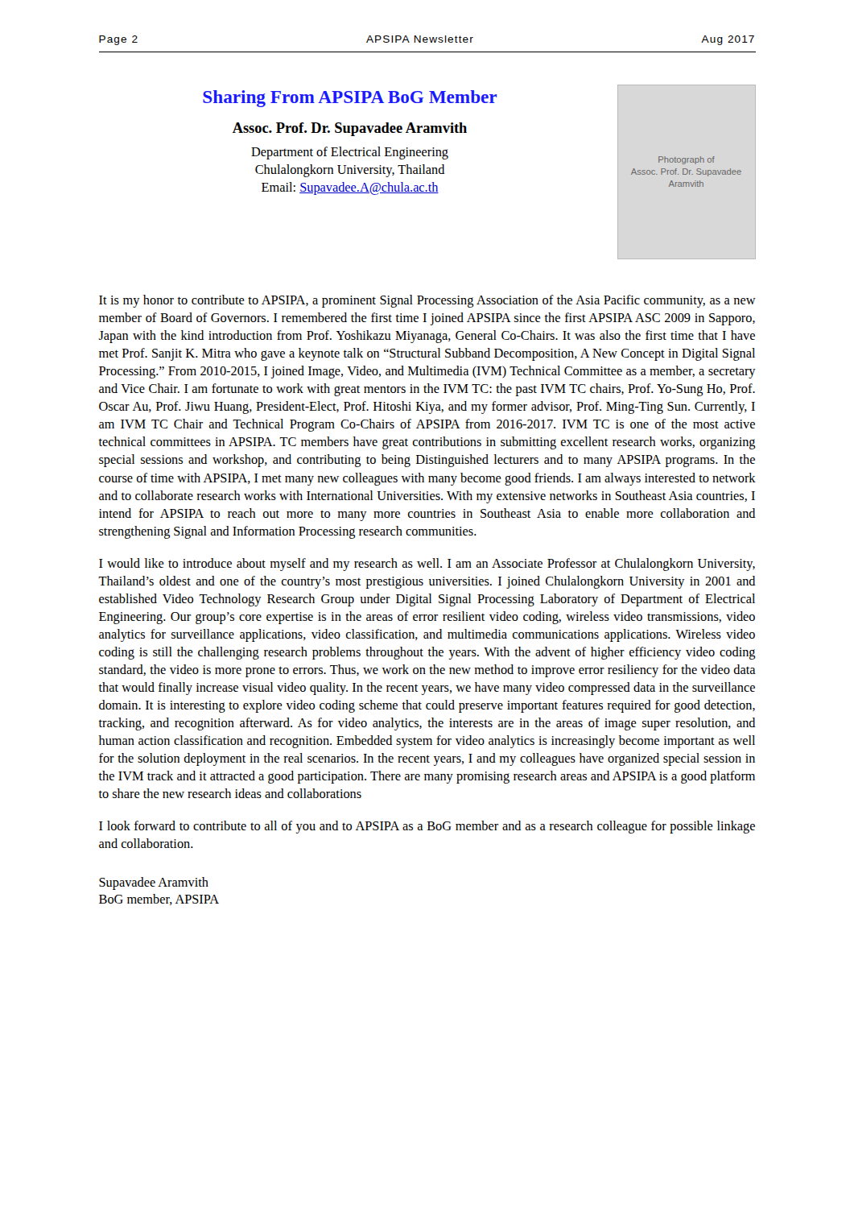Page 2 APSIPA Newsletter Aug 2017
Photograph of
Assoc. Prof. Dr. Supavadee Aramvith
Sharing From APSIPA BoG Member
Assoc. Prof. Dr. Supavadee Aramvith
Department of Electrical Engineering
Chulalongkorn University, Thailand
Email: Supavadee.A@chula.ac.th
It is my honor to contribute to APSIPA, a prominent Signal Processing Association of the Asia Pacific community, as a new member of Board of Governors. I remembered the first time I joined APSIPA since the first APSIPA ASC 2009 in Sapporo, Japan with the kind introduction from Prof. Yoshikazu Miyanaga, General Co-Chairs. It was also the first time that I have met Prof. Sanjit K. Mitra who gave a keynote talk on “Structural Subband Decomposition, A New Concept in Digital Signal Processing.” From 2010-2015, I joined Image, Video, and Multimedia (IVM) Technical Committee as a member, a secretary and Vice Chair. I am fortunate to work with great mentors in the IVM TC: the past IVM TC chairs, Prof. Yo-Sung Ho, Prof. Oscar Au, Prof. Jiwu Huang, President-Elect, Prof. Hitoshi Kiya, and my former advisor, Prof. Ming-Ting Sun. Currently, I am IVM TC Chair and Technical Program Co-Chairs of APSIPA from 2016-2017. IVM TC is one of the most active technical committees in APSIPA. TC members have great contributions in submitting excellent research works, organizing special sessions and workshop, and contributing to being Distinguished lecturers and to many APSIPA programs. In the course of time with APSIPA, I met many new colleagues with many become good friends. I am always interested to network and to collaborate research works with International Universities. With my extensive networks in Southeast Asia countries, I intend for APSIPA to reach out more to many more countries in Southeast Asia to enable more collaboration and strengthening Signal and Information Processing research communities.
I would like to introduce about myself and my research as well. I am an Associate Professor at Chulalongkorn University, Thailand’s oldest and one of the country’s most prestigious universities. I joined Chulalongkorn University in 2001 and established Video Technology Research Group under Digital Signal Processing Laboratory of Department of Electrical Engineering. Our group’s core expertise is in the areas of error resilient video coding, wireless video transmissions, video analytics for surveillance applications, video classification, and multimedia communications applications. Wireless video coding is still the challenging research problems throughout the years. With the advent of higher efficiency video coding standard, the video is more prone to errors. Thus, we work on the new method to improve error resiliency for the video data that would finally increase visual video quality. In the recent years, we have many video compressed data in the surveillance domain. It is interesting to explore video coding scheme that could preserve important features required for good detection, tracking, and recognition afterward. As for video analytics, the interests are in the areas of image super resolution, and human action classification and recognition. Embedded system for video analytics is increasingly become important as well for the solution deployment in the real scenarios. In the recent years, I and my colleagues have organized special session in the IVM track and it attracted a good participation. There are many promising research areas and APSIPA is a good platform to share the new research ideas and collaborations
I look forward to contribute to all of you and to APSIPA as a BoG member and as a research colleague for possible linkage and collaboration.
Supavadee Aramvith
BoG member, APSIPA